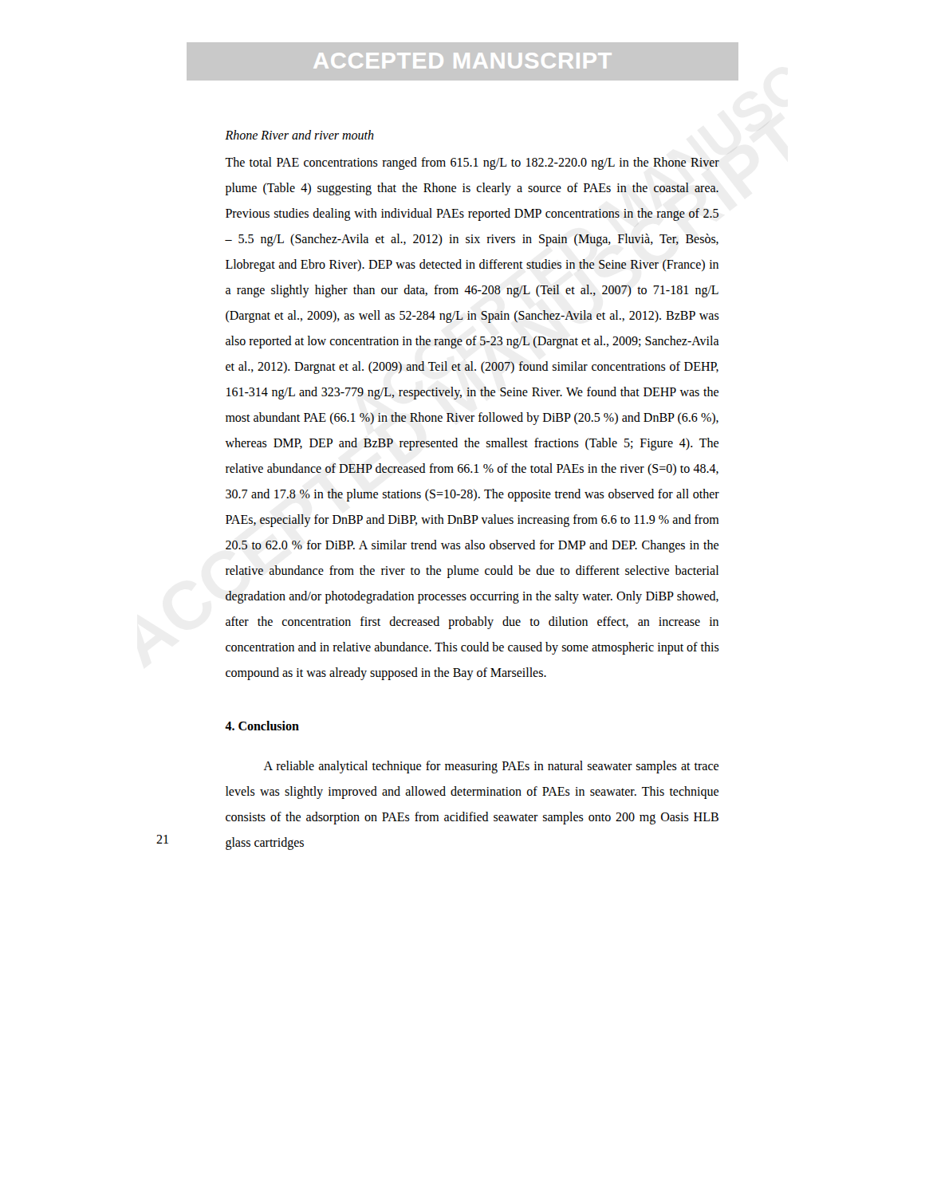ACCEPTED MANUSCRIPT ACCEPTED MANUSCRIPT
ACCEPTED MANUSCRIPT
Rhone River and river mouth
The total PAE concentrations ranged from 615.1 ng/L to 182.2-220.0 ng/L in the Rhone River plume (Table 4) suggesting that the Rhone is clearly a source of PAEs in the coastal area. Previous studies dealing with individual PAEs reported DMP concentrations in the range of 2.5 – 5.5 ng/L (Sanchez-Avila et al., 2012) in six rivers in Spain (Muga, Fluvià, Ter, Besòs, Llobregat and Ebro River). DEP was detected in different studies in the Seine River (France) in a range slightly higher than our data, from 46-208 ng/L (Teil et al., 2007) to 71-181 ng/L (Dargnat et al., 2009), as well as 52-284 ng/L in Spain (Sanchez-Avila et al., 2012). BzBP was also reported at low concentration in the range of 5-23 ng/L (Dargnat et al., 2009; Sanchez-Avila et al., 2012). Dargnat et al. (2009) and Teil et al. (2007) found similar concentrations of DEHP, 161-314 ng/L and 323-779 ng/L, respectively, in the Seine River. We found that DEHP was the most abundant PAE (66.1 %) in the Rhone River followed by DiBP (20.5 %) and DnBP (6.6 %), whereas DMP, DEP and BzBP represented the smallest fractions (Table 5; Figure 4). The relative abundance of DEHP decreased from 66.1 % of the total PAEs in the river (S=0) to 48.4, 30.7 and 17.8 % in the plume stations (S=10-28). The opposite trend was observed for all other PAEs, especially for DnBP and DiBP, with DnBP values increasing from 6.6 to 11.9 % and from 20.5 to 62.0 % for DiBP. A similar trend was also observed for DMP and DEP. Changes in the relative abundance from the river to the plume could be due to different selective bacterial degradation and/or photodegradation processes occurring in the salty water. Only DiBP showed, after the concentration first decreased probably due to dilution effect, an increase in concentration and in relative abundance. This could be caused by some atmospheric input of this compound as it was already supposed in the Bay of Marseilles.
4. Conclusion
A reliable analytical technique for measuring PAEs in natural seawater samples at trace levels was slightly improved and allowed determination of PAEs in seawater. This technique consists of the adsorption on PAEs from acidified seawater samples onto 200 mg Oasis HLB glass cartridges
21